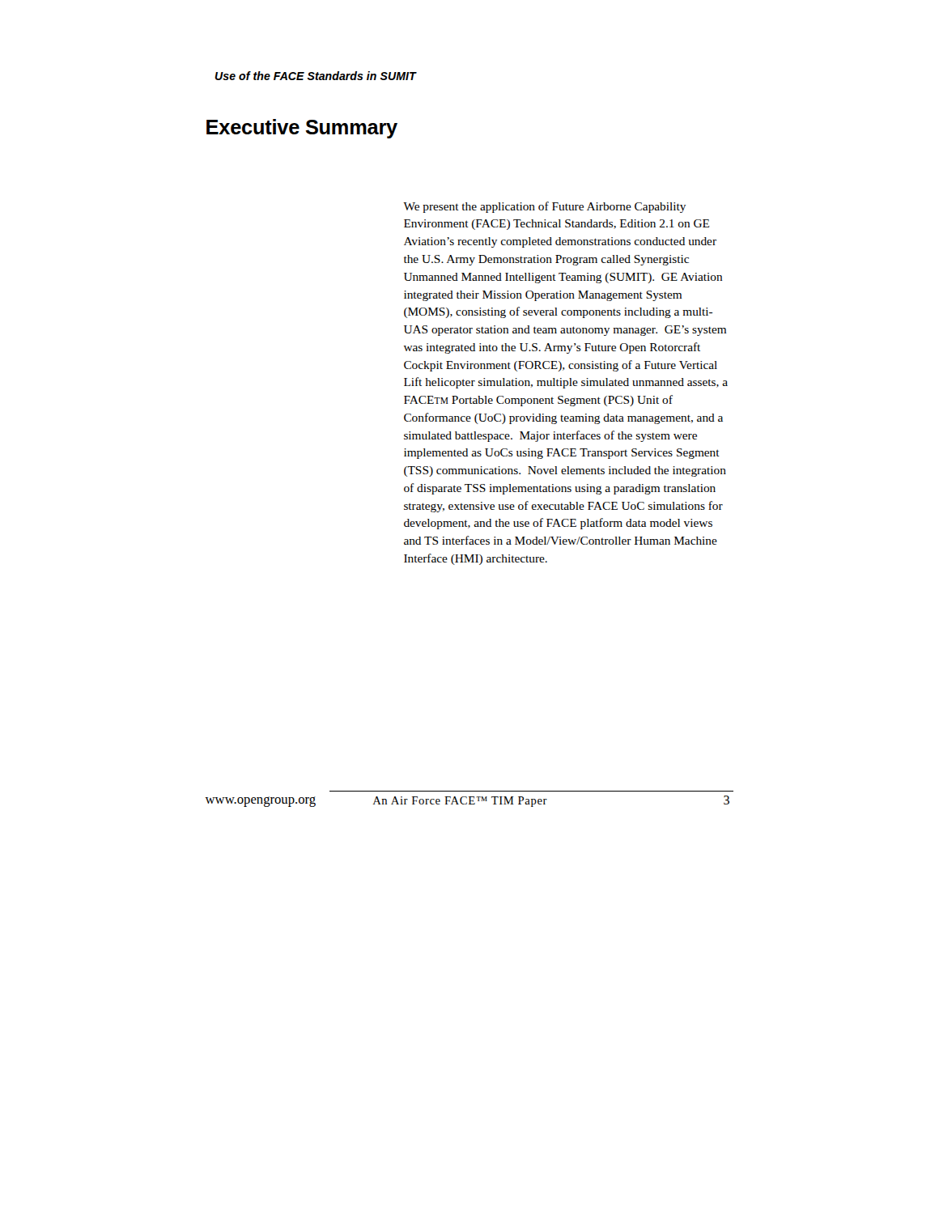Use of the FACE Standards in SUMIT
Executive Summary
We present the application of Future Airborne Capability Environment (FACE) Technical Standards, Edition 2.1 on GE Aviation’s recently completed demonstrations conducted under the U.S. Army Demonstration Program called Synergistic Unmanned Manned Intelligent Teaming (SUMIT). GE Aviation integrated their Mission Operation Management System (MOMS), consisting of several components including a multi-UAS operator station and team autonomy manager. GE’s system was integrated into the U.S. Army’s Future Open Rotorcraft Cockpit Environment (FORCE), consisting of a Future Vertical Lift helicopter simulation, multiple simulated unmanned assets, a FACETM Portable Component Segment (PCS) Unit of Conformance (UoC) providing teaming data management, and a simulated battlespace. Major interfaces of the system were implemented as UoCs using FACE Transport Services Segment (TSS) communications. Novel elements included the integration of disparate TSS implementations using a paradigm translation strategy, extensive use of executable FACE UoC simulations for development, and the use of FACE platform data model views and TS interfaces in a Model/View/Controller Human Machine Interface (HMI) architecture.
www.opengroup.org
An Air Force FACE™ TIM Paper 3